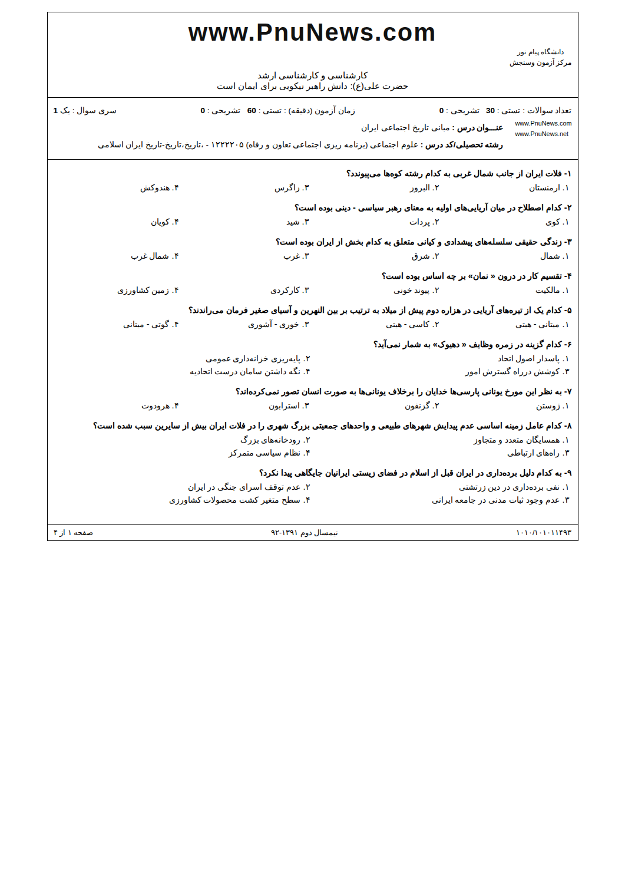www.PnuNews.com
دانشگاه پیام نور
مرکز آزمون وسنجش
کارشناسی و کارشناسی ارشد
حضرت علی(ع): دانش راهبر نیکویی برای ایمان است
تعداد سوالات : تستی : 30 تشریحی : 0
زمان آزمون (دقیقه) : تستی : 60 تشریحی : 0
سری سوال : یک 1
www.PnuNews.com
www.PnuNews.net
عنـــوان درس : مبانی تاریخ اجتماعی ایران
رشته تحصیلی/کد درس : علوم اجتماعی (برنامه ریزی اجتماعی تعاون و رفاه) ۱۲۲۲۲۰۵ - ،تاریخ،تاریخ-تاریخ ایران اسلامی
۱- فلات ایران از جانب شمال غربی به کدام رشته کوه‌ها می‌پیوندد؟
۱. ارمنستان
۲. البروز
۳. زاگرس
۴. هندوکش
۲- کدام اصطلاح در میان آریایی‌های اولیه به معنای رهبر سیاسی - دینی بوده است؟
۱. کوی
۲. پردات
۳. شید
۴. کویان
۳- زندگی حقیقی سلسله‌های پیشدادی و کیانی متعلق به کدام بخش از ایران بوده است؟
۱. شمال
۲. شرق
۳. غرب
۴. شمال غرب
۴- تقسیم کار در درون « نمان» بر چه اساس بوده است؟
۱. مالکیت
۲. پیوند خونی
۳. کارکردی
۴. زمین کشاورزی
۵- کدام یک از تیره‌های آریایی در هزاره دوم پیش از میلاد به ترتیب بر بین النهرین و آسیای صغیر فرمان می‌راندند؟
۱. میتانی - هیتی
۲. کاسی - هیتی
۳. خوری - آشوری
۴. گوتی - میتانی
۶- کدام گزینه در زمره وظایف « دهیوک» به شمار نمی‌آید؟
۱. پاسدار اصول اتحاد
۲. پایه‌ریزی خزانه‌داری عمومی
۳. کوشش درراه گسترش امور
۴. نگه داشتن سامان درست اتحادیه
۷- به نظر این مورخ یونانی پارسی‌ها خدایان را برخلاف یونانی‌ها به صورت انسان تصور نمی‌کرده‌اند؟
۱. ژوستن
۲. گزنفون
۳. استرابون
۴. هرودوت
۸- کدام عامل زمینه اساسی عدم پیدایش شهرهای طبیعی و واحدهای جمعیتی بزرگ شهری را در فلات ایران بیش از سایرین سبب شده است؟
۱. همسایگان متعدد و متجاوز
۲. رودخانه‌های بزرگ
۳. راه‌های ارتباطی
۴. نظام سیاسی متمرکز
۹- به کدام دلیل برده‌داری در ایران قبل از اسلام در فضای زیستی ایرانیان جایگاهی پیدا نکرد؟
۱. نفی برده‌داری در دین زرتشتی
۲. عدم توقف اسرای جنگی در ایران
۳. عدم وجود ثبات مدنی در جامعه ایرانی
۴. سطح متغیر کشت محصولات کشاورزی
۱۰۱۰/۱۰۱۰۱۱۴۹۳
نیمسال دوم ۱۳۹۱-۹۲
صفحه ۱ از ۴